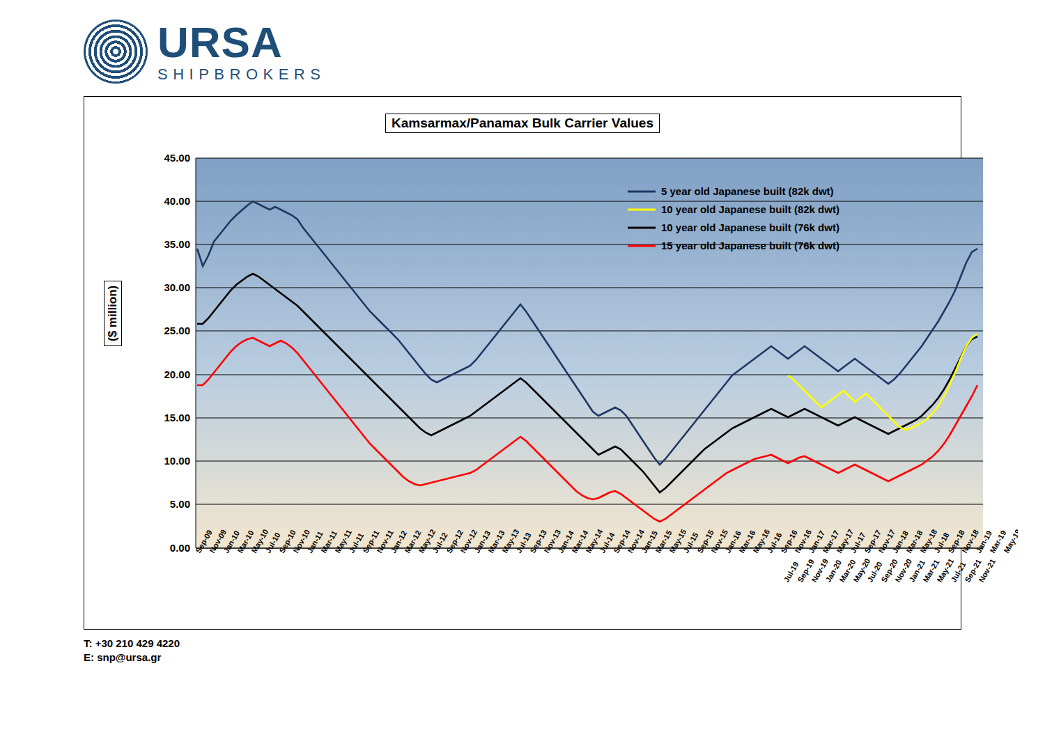URSA
SHIPBROKERS
Kamsarmax/Panamax Bulk Carrier Values
($ million)
45.00 40.00 35.00 30.00 25.00 20.00 15.00 10.00 5.00 0.00 5 year old Japanese built (82k dwt) 10 year old Japanese built (82k dwt) 10 year old Japanese built (76k dwt) 15 year old Japanese built (76k dwt) Sep-09 Nov-09 Jan-10 Mar-10 May-10 Jul-10 Sep-10 Nov-10 Jan-11 Mar-11 May-11 Jul-11 Sep-11 Nov-11 Jan-12 Mar-12 May-12 Jul-12 Sep-12 Nov-12 Jan-13 Mar-13 May-13 Jul-13 Sep-13 Nov-13 Jan-14 Mar-14 May-14 Jul-14 Sep-14 Nov-14 Jan-15 Mar-15 May-15 Jul-15 Sep-15 Nov-15 Jan-16 Mar-16 May-16 Jul-16 Sep-16 Nov-16 Jan-17 Mar-17 May-17 Jul-17 Sep-17 Nov-17 Jan-18 Mar-18 May-18 Jul-18 Sep-18 Nov-18 Jan-19 Mar-19 May-19 Jul-19 Sep-19 Nov-19 Jan-20 Mar-20 May-20 Jul-20 Sep-20 Nov-20 Jan-21 Mar-21 May-21 Jul-21 Sep-21 Nov-21
T: +30 210 429 4220
E: snp@ursa.gr